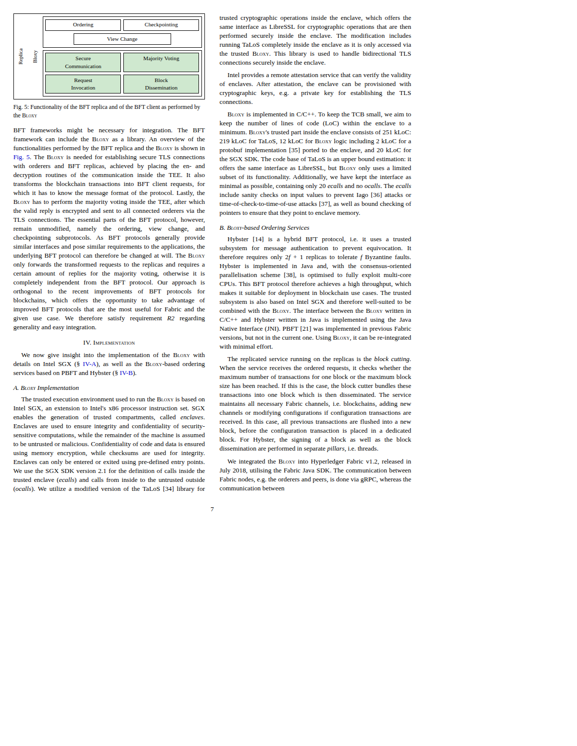Replica
Bloxy
Ordering
Checkpointing
View Change
Secure
Communication
Majority Voting
Request
Invocation
Block
Dissemination
Fig. 5: Functionality of the BFT replica and of the BFT client as performed by the Bloxy
BFT frameworks might be necessary for integration. The BFT framework can include the Bloxy as a library. An overview of the functionalities performed by the BFT replica and the Bloxy is shown in Fig. 5. The Bloxy is needed for establishing secure TLS connections with orderers and BFT replicas, achieved by placing the en- and decryption routines of the communication inside the TEE. It also transforms the blockchain transactions into BFT client requests, for which it has to know the message format of the protocol. Lastly, the Bloxy has to perform the majority voting inside the TEE, after which the valid reply is encrypted and sent to all connected orderers via the TLS connections. The essential parts of the BFT protocol, however, remain unmodified, namely the ordering, view change, and checkpointing subprotocols. As BFT protocols generally provide similar interfaces and pose similar requirements to the applications, the underlying BFT protocol can therefore be changed at will. The Bloxy only forwards the transformed requests to the replicas and requires a certain amount of replies for the majority voting, otherwise it is completely independent from the BFT protocol. Our approach is orthogonal to the recent improvements of BFT protocols for blockchains, which offers the opportunity to take advantage of improved BFT protocols that are the most useful for Fabric and the given use case. We therefore satisfy requirement R2 regarding generality and easy integration.
IV. Implementation
We now give insight into the implementation of the Bloxy with details on Intel SGX (§ IV-A), as well as the Bloxy-based ordering services based on PBFT and Hybster (§ IV-B).
A. Bloxy Implementation
The trusted execution environment used to run the Bloxy is based on Intel SGX, an extension to Intel's x86 processor instruction set. SGX enables the generation of trusted compartments, called enclaves. Enclaves are used to ensure integrity and confidentiality of security-sensitive computations, while the remainder of the machine is assumed to be untrusted or malicious. Confidentiality of code and data is ensured using memory encryption, while checksums are used for integrity. Enclaves can only be entered or exited using pre-defined entry points. We use the SGX SDK version 2.1 for the definition of calls inside the trusted enclave (ecalls) and calls from inside to the untrusted outside (ocalls). We utilize a modified version of the TaLoS [34] library for trusted cryptographic operations inside the enclave, which offers the same interface as LibreSSL for cryptographic operations that are then performed securely inside the enclave. The modification includes running TaLoS completely inside the enclave as it is only accessed via the trusted Bloxy. This library is used to handle bidirectional TLS connections securely inside the enclave.
Intel provides a remote attestation service that can verify the validity of enclaves. After attestation, the enclave can be provisioned with cryptographic keys, e.g. a private key for establishing the TLS connections.
Bloxy is implemented in C/C++. To keep the TCB small, we aim to keep the number of lines of code (LoC) within the enclave to a minimum. Bloxy's trusted part inside the enclave consists of 251 kLoC: 219 kLoC for TaLoS, 12 kLoC for Bloxy logic including 2 kLoC for a protobuf implementation [35] ported to the enclave, and 20 kLoC for the SGX SDK. The code base of TaLoS is an upper bound estimation: it offers the same interface as LibreSSL, but Bloxy only uses a limited subset of its functionality. Additionally, we have kept the interface as minimal as possible, containing only 20 ecalls and no ocalls. The ecalls include sanity checks on input values to prevent Iago [36] attacks or time-of-check-to-time-of-use attacks [37], as well as bound checking of pointers to ensure that they point to enclave memory.
B. Bloxy-based Ordering Services
Hybster [14] is a hybrid BFT protocol, i.e. it uses a trusted subsystem for message authentication to prevent equivocation. It therefore requires only 2f + 1 replicas to tolerate f Byzantine faults. Hybster is implemented in Java and, with the consensus-oriented parallelisation scheme [38], is optimised to fully exploit multi-core CPUs. This BFT protocol therefore achieves a high throughput, which makes it suitable for deployment in blockchain use cases. The trusted subsystem is also based on Intel SGX and therefore well-suited to be combined with the Bloxy. The interface between the Bloxy written in C/C++ and Hybster written in Java is implemented using the Java Native Interface (JNI). PBFT [21] was implemented in previous Fabric versions, but not in the current one. Using Bloxy, it can be re-integrated with minimal effort.
The replicated service running on the replicas is the block cutting. When the service receives the ordered requests, it checks whether the maximum number of transactions for one block or the maximum block size has been reached. If this is the case, the block cutter bundles these transactions into one block which is then disseminated. The service maintains all necessary Fabric channels, i.e. blockchains, adding new channels or modifying configurations if configuration transactions are received. In this case, all previous transactions are flushed into a new block, before the configuration transaction is placed in a dedicated block. For Hybster, the signing of a block as well as the block dissemination are performed in separate pillars, i.e. threads.
We integrated the Bloxy into Hyperledger Fabric v1.2, released in July 2018, utilising the Fabric Java SDK. The communication between Fabric nodes, e.g. the orderers and peers, is done via gRPC, whereas the communication between
7